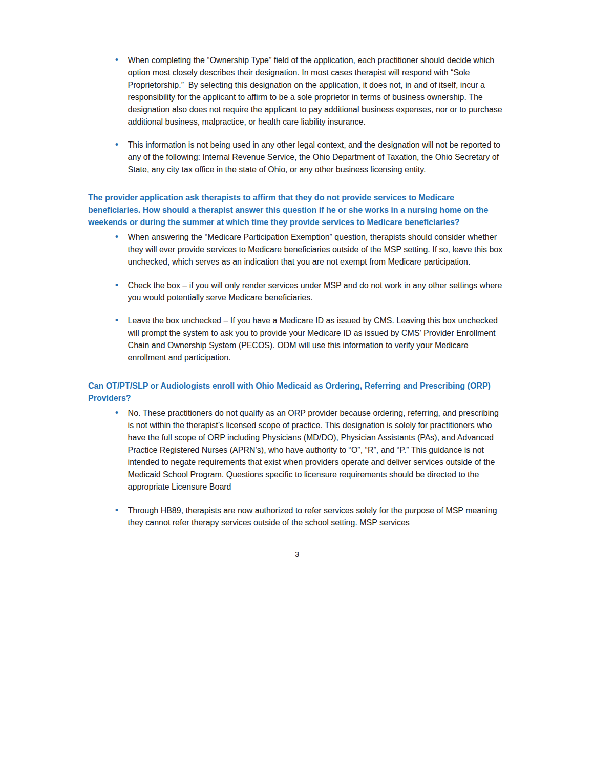When completing the “Ownership Type” field of the application, each practitioner should decide which option most closely describes their designation. In most cases therapist will respond with “Sole Proprietorship.” By selecting this designation on the application, it does not, in and of itself, incur a responsibility for the applicant to affirm to be a sole proprietor in terms of business ownership. The designation also does not require the applicant to pay additional business expenses, nor or to purchase additional business, malpractice, or health care liability insurance.
This information is not being used in any other legal context, and the designation will not be reported to any of the following: Internal Revenue Service, the Ohio Department of Taxation, the Ohio Secretary of State, any city tax office in the state of Ohio, or any other business licensing entity.
The provider application ask therapists to affirm that they do not provide services to Medicare beneficiaries. How should a therapist answer this question if he or she works in a nursing home on the weekends or during the summer at which time they provide services to Medicare beneficiaries?
When answering the “Medicare Participation Exemption” question, therapists should consider whether they will ever provide services to Medicare beneficiaries outside of the MSP setting. If so, leave this box unchecked, which serves as an indication that you are not exempt from Medicare participation.
Check the box – if you will only render services under MSP and do not work in any other settings where you would potentially serve Medicare beneficiaries.
Leave the box unchecked – If you have a Medicare ID as issued by CMS. Leaving this box unchecked will prompt the system to ask you to provide your Medicare ID as issued by CMS’ Provider Enrollment Chain and Ownership System (PECOS). ODM will use this information to verify your Medicare enrollment and participation.
Can OT/PT/SLP or Audiologists enroll with Ohio Medicaid as Ordering, Referring and Prescribing (ORP) Providers?
No. These practitioners do not qualify as an ORP provider because ordering, referring, and prescribing is not within the therapist’s licensed scope of practice. This designation is solely for practitioners who have the full scope of ORP including Physicians (MD/DO), Physician Assistants (PAs), and Advanced Practice Registered Nurses (APRN’s), who have authority to “O”, “R”, and “P.” This guidance is not intended to negate requirements that exist when providers operate and deliver services outside of the Medicaid School Program. Questions specific to licensure requirements should be directed to the appropriate Licensure Board
Through HB89, therapists are now authorized to refer services solely for the purpose of MSP meaning they cannot refer therapy services outside of the school setting. MSP services
3